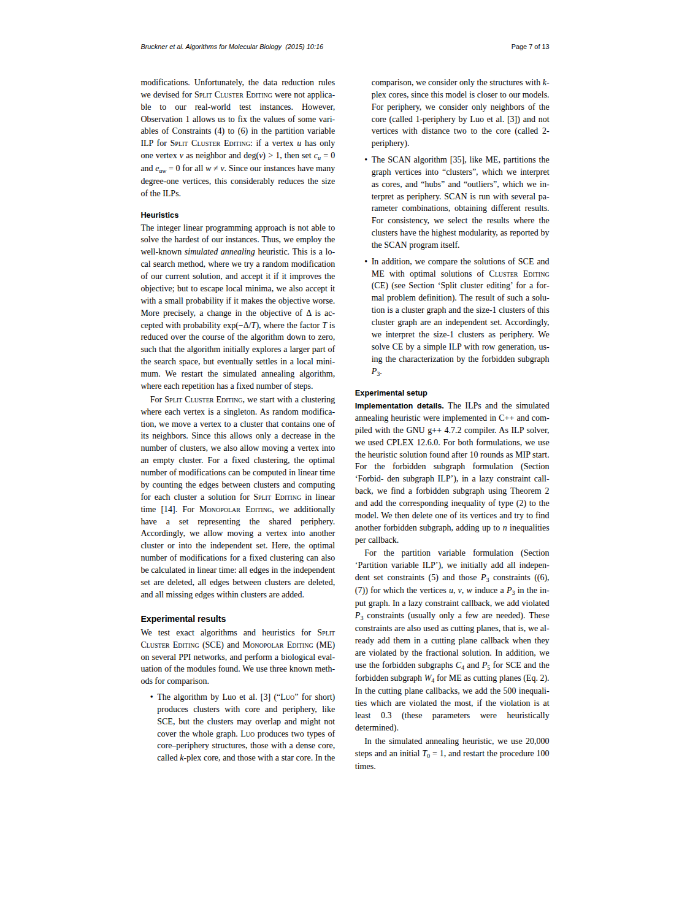Bruckner et al. Algorithms for Molecular Biology (2015) 10:16
Page 7 of 13
modifications. Unfortunately, the data reduction rules we devised for Split Cluster Editing were not applicable to our real-world test instances. However, Observation 1 allows us to fix the values of some variables of Constraints (4) to (6) in the partition variable ILP for Split Cluster Editing: if a vertex u has only one vertex v as neighbor and deg(v) > 1, then set cu = 0 and euw = 0 for all w ≠ v. Since our instances have many degree-one vertices, this considerably reduces the size of the ILPs.
Heuristics
The integer linear programming approach is not able to solve the hardest of our instances. Thus, we employ the well-known simulated annealing heuristic. This is a local search method, where we try a random modification of our current solution, and accept it if it improves the objective; but to escape local minima, we also accept it with a small probability if it makes the objective worse. More precisely, a change in the objective of Δ is accepted with probability exp(−Δ/T), where the factor T is reduced over the course of the algorithm down to zero, such that the algorithm initially explores a larger part of the search space, but eventually settles in a local minimum. We restart the simulated annealing algorithm, where each repetition has a fixed number of steps.
For Split Cluster Editing, we start with a clustering where each vertex is a singleton. As random modification, we move a vertex to a cluster that contains one of its neighbors. Since this allows only a decrease in the number of clusters, we also allow moving a vertex into an empty cluster. For a fixed clustering, the optimal number of modifications can be computed in linear time by counting the edges between clusters and computing for each cluster a solution for Split Editing in linear time [14]. For Monopolar Editing, we additionally have a set representing the shared periphery. Accordingly, we allow moving a vertex into another cluster or into the independent set. Here, the optimal number of modifications for a fixed clustering can also be calculated in linear time: all edges in the independent set are deleted, all edges between clusters are deleted, and all missing edges within clusters are added.
Experimental results
We test exact algorithms and heuristics for Split Cluster Editing (SCE) and Monopolar Editing (ME) on several PPI networks, and perform a biological evaluation of the modules found. We use three known methods for comparison.
The algorithm by Luo et al. [3] (“Luo” for short) produces clusters with core and periphery, like SCE, but the clusters may overlap and might not cover the whole graph. Luo produces two types of core–periphery structures, those with a dense core, called k-plex core, and those with a star core. In the comparison, we consider only the structures with k-plex cores, since this model is closer to our models. For periphery, we consider only neighbors of the core (called 1-periphery by Luo et al. [3]) and not vertices with distance two to the core (called 2-periphery).
The SCAN algorithm [35], like ME, partitions the graph vertices into “clusters”, which we interpret as cores, and “hubs” and “outliers”, which we interpret as periphery. SCAN is run with several parameter combinations, obtaining different results. For consistency, we select the results where the clusters have the highest modularity, as reported by the SCAN program itself.
In addition, we compare the solutions of SCE and ME with optimal solutions of Cluster Editing (CE) (see Section ‘Split cluster editing’ for a formal problem definition). The result of such a solution is a cluster graph and the size-1 clusters of this cluster graph are an independent set. Accordingly, we interpret the size-1 clusters as periphery. We solve CE by a simple ILP with row generation, using the characterization by the forbidden subgraph P3.
Experimental setup
Implementation details. The ILPs and the simulated annealing heuristic were implemented in C++ and compiled with the GNU g++ 4.7.2 compiler. As ILP solver, we used CPLEX 12.6.0. For both formulations, we use the heuristic solution found after 10 rounds as MIP start. For the forbidden subgraph formulation (Section ‘Forbid- den subgraph ILP’), in a lazy constraint callback, we find a forbidden subgraph using Theorem 2 and add the corresponding inequality of type (2) to the model. We then delete one of its vertices and try to find another forbidden subgraph, adding up to n inequalities per callback.
For the partition variable formulation (Section ‘Partition variable ILP’), we initially add all independent set constraints (5) and those P3 constraints ((6), (7)) for which the vertices u, v, w induce a P3 in the input graph. In a lazy constraint callback, we add violated P3 constraints (usually only a few are needed). These constraints are also used as cutting planes, that is, we already add them in a cutting plane callback when they are violated by the fractional solution. In addition, we use the forbidden subgraphs C4 and P5 for SCE and the forbidden subgraph W4 for ME as cutting planes (Eq. 2). In the cutting plane callbacks, we add the 500 inequalities which are violated the most, if the violation is at least 0.3 (these parameters were heuristically determined).
In the simulated annealing heuristic, we use 20,000 steps and an initial T0 = 1, and restart the procedure 100 times.